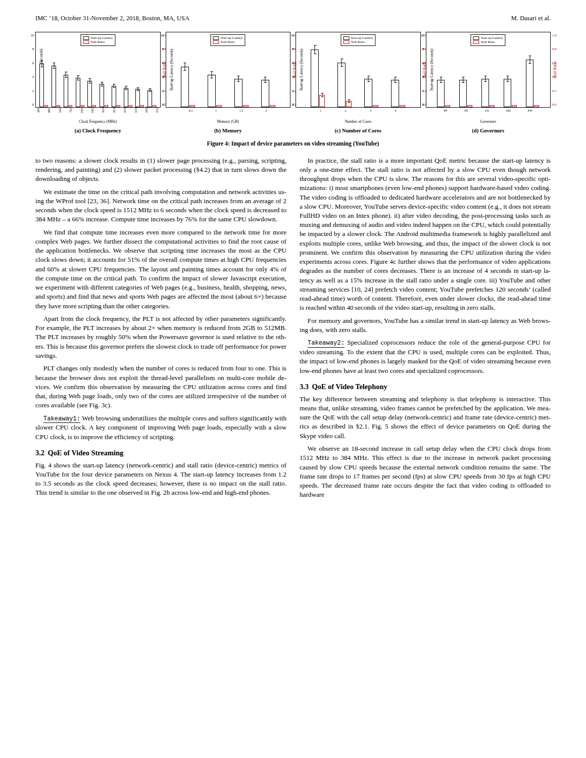IMC ’18, October 31-November 2, 2018, Boston, MA, USA
M. Dasari et al.
Start-up Latency (Seconds)
1086420
Stall Ratio
1.00.80.60.40.20.0
Start-up Latency
Stall Ratio
384486594702810918102611341242135014581512
Clock Frequency (MHz)
(a) Clock Frequency
Start-up Latency (Seconds)
1086420
Stall Ratio
1.00.80.60.40.20.0
Start-up Latency
Stall Ratio
0.511.52
Memory (GB)
(b) Memory
Start-up Latency (Seconds)
1086420
Stall Ratio
1.00.80.60.40.20.0
Start-up Latency
Stall Ratio
1234
Number of Cores
(c) Number of Cores
Start-up Latency (Seconds)
1086420
Stall Ratio
1.00.80.60.40.20.0
Start-up Latency
Stall Ratio
PF IN US OD PW
Governors
(d) Governors
Figure 4: Impact of device parameters on video streaming (YouTube)
to two reasons: a slower clock results in (1) slower page processing (e.g., parsing, scripting, rendering, and painting) and (2) slower packet processing (§4.2) that in turn slows down the downloading of objects.
We estimate the time on the critical path involving computation and network activities using the WProf tool [23, 36]. Network time on the critical path increases from an average of 2 seconds when the clock speed is 1512 MHz to 6 seconds when the clock speed is decreased to 384 MHz – a 66% increase. Compute time increases by 76% for the same CPU slowdown.
We find that compute time increases even more compared to the network time for more complex Web pages. We further dissect the computational activities to find the root cause of the application bottlenecks. We observe that scripting time increases the most as the CPU clock slows down; it accounts for 51% of the overall compute times at high CPU frequencies and 60% at slower CPU frequencies. The layout and painting times account for only 4% of the compute time on the critical path. To confirm the impact of slower Javascript execution, we experiment with different categories of Web pages (e.g., business, health, shopping, news, and sports) and find that news and sports Web pages are affected the most (about 6×) because they have more scripting than the other categories.
Apart from the clock frequency, the PLT is not affected by other parameters significantly. For example, the PLT increases by about 2× when memory is reduced from 2GB to 512MB. The PLT increases by roughly 50% when the Powersave governor is used relative to the others. This is because this governor prefers the slowest clock to trade off performance for power savings.
PLT changes only modestly when the number of cores is reduced from four to one. This is because the browser does not exploit the thread-level parallelism on multi-core mobile devices. We confirm this observation by measuring the CPU utilization across cores and find that, during Web page loads, only two of the cores are utilized irrespective of the number of cores available (see Fig. 3c).
Takeaway1: Web browsing underutilizes the multiple cores and suffers significantly with slower CPU clock. A key component of improving Web page loads, especially with a slow CPU clock, is to improve the efficiency of scripting.
3.2 QoE of Video Streaming
Fig. 4 shows the start-up latency (network-centric) and stall ratio (device-centric) metrics of YouTube for the four device parameters on Nexus 4. The start-up latency increases from 1.2 to 3.5 seconds as the clock speed decreases; however, there is no impact on the stall ratio. This trend is similar to the one observed in Fig. 2b across low-end and high-end phones.
In practice, the stall ratio is a more important QoE metric because the start-up latency is only a one-time effect. The stall ratio is not affected by a slow CPU even though network throughput drops when the CPU is slow. The reasons for this are several video-specific optimizations: i) most smartphones (even low-end phones) support hardware-based video coding. The video coding is offloaded to dedicated hardware accelerators and are not bottlenecked by a slow CPU. Moreover, YouTube serves device-specific video content (e.g., it does not stream FullHD video on an Intex phone). ii) after video decoding, the post-processing tasks such as muxing and demuxing of audio and video indeed happen on the CPU, which could potentially be impacted by a slower clock. The Android multimedia framework is highly parallelized and exploits multiple cores, unlike Web browsing, and thus, the impact of the slower clock is not prominent. We confirm this observation by measuring the CPU utilization during the video experiments across cores. Figure 4c further shows that the performance of video applications degrades as the number of cores decreases. There is an increase of 4 seconds in start-up latency as well as a 15% increase in the stall ratio under a single core. iii) YouTube and other streaming services [10, 24] prefetch video content; YouTube prefetches 120 seconds’ (called read-ahead time) worth of content. Therefore, even under slower clocks, the read-ahead time is reached within 40 seconds of the video start-up, resulting in zero stalls.
For memory and governors, YouTube has a similar trend in start-up latency as Web browsing does, with zero stalls.
Takeaway2: Specialized coprocessors reduce the role of the general-purpose CPU for video streaming. To the extent that the CPU is used, multiple cores can be exploited. Thus, the impact of low-end phones is largely masked for the QoE of video streaming because even low-end phones have at least two cores and specialized coprocessors.
3.3 QoE of Video Telephony
The key difference between streaming and telephony is that telephony is interactive. This means that, unlike streaming, video frames cannot be prefetched by the application. We measure the QoE with the call setup delay (network-centric) and frame rate (device-centric) metrics as described in §2.1. Fig. 5 shows the effect of device parameters on QoE during the Skype video call.
We observe an 18-second increase in call setup delay when the CPU clock drops from 1512 MHz to 384 MHz. This effect is due to the increase in network packet processing caused by slow CPU speeds because the external network condition remains the same. The frame rate drops to 17 frames per second (fps) at slow CPU speeds from 30 fps at high CPU speeds. The decreased frame rate occurs despite the fact that video coding is offloaded to hardware